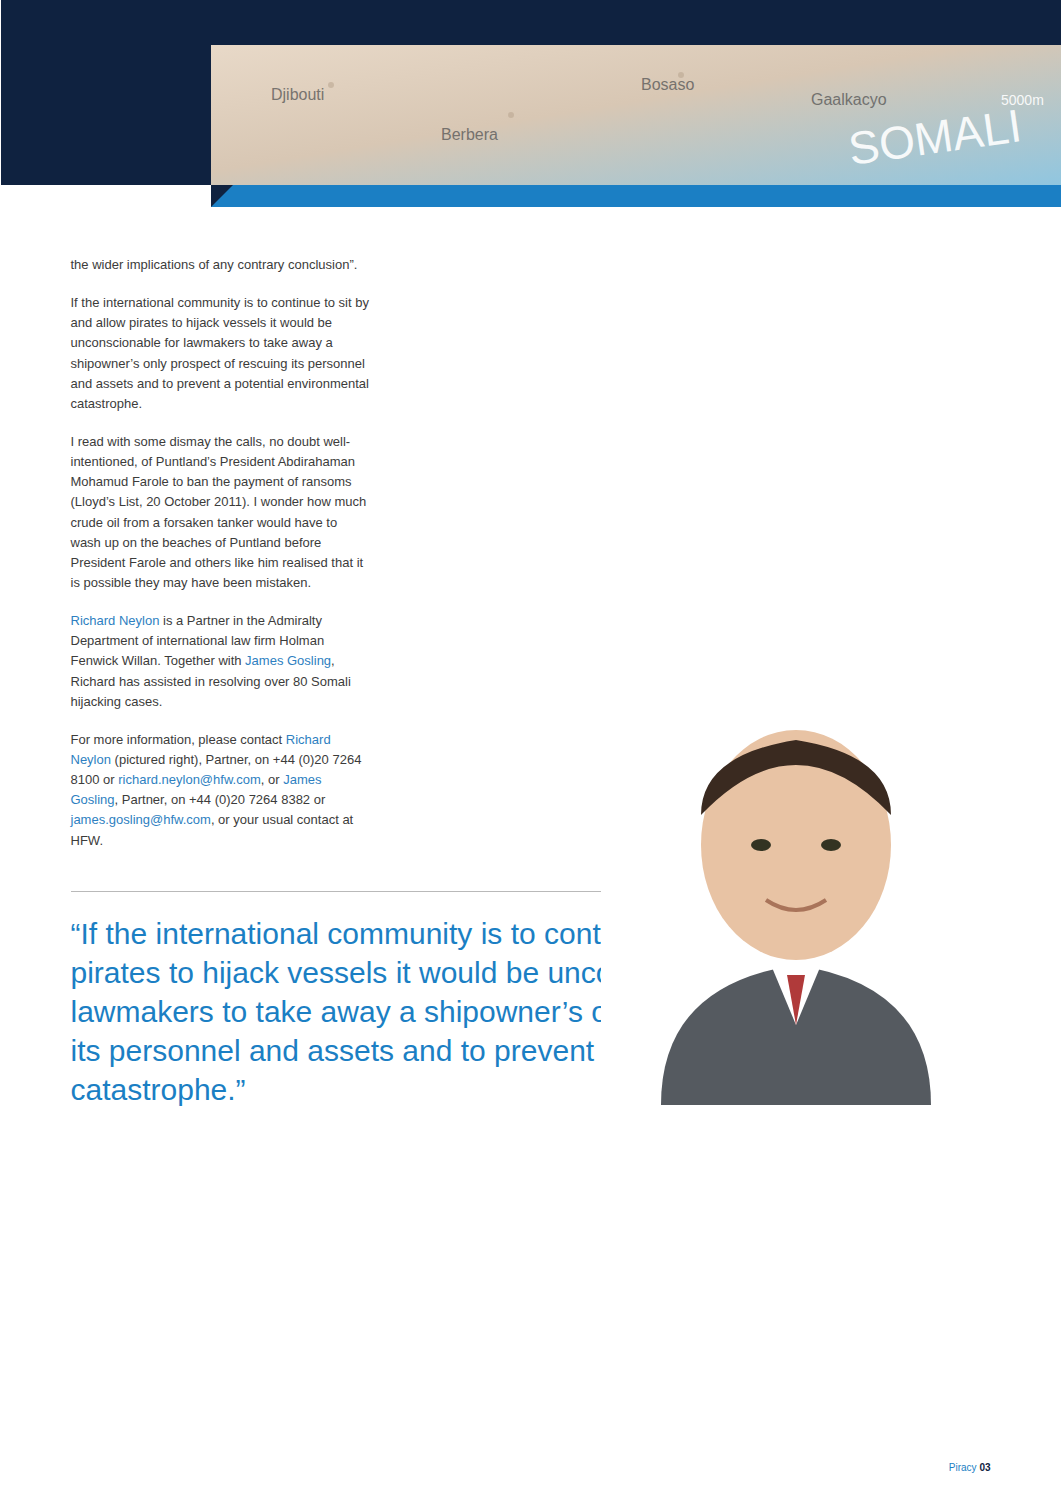the wider implications of any contrary conclusion”.
If the international community is to continue to sit by and allow pirates to hijack vessels it would be unconscionable for lawmakers to take away a shipowner’s only prospect of rescuing its personnel and assets and to prevent a potential environmental catastrophe.
I read with some dismay the calls, no doubt well-intentioned, of Puntland’s President Abdirahaman Mohamud Farole to ban the payment of ransoms (Lloyd’s List, 20 October 2011). I wonder how much crude oil from a forsaken tanker would have to wash up on the beaches of Puntland before President Farole and others like him realised that it is possible they may have been mistaken.
Richard Neylon is a Partner in the Admiralty Department of international law firm Holman Fenwick Willan. Together with James Gosling, Richard has assisted in resolving over 80 Somali hijacking cases.
For more information, please contact Richard Neylon (pictured right), Partner, on +44 (0)20 7264 8100 or richard.neylon@hfw.com, or James Gosling, Partner, on +44 (0)20 7264 8382 or james.gosling@hfw.com, or your usual contact at HFW.
“If the international community is to continue to sit by and allow pirates to hijack vessels it would be unconscionable for lawmakers to take away a shipowner’s only prospect of rescuing its personnel and assets and to prevent a potential environmental catastrophe.”
Piracy 03